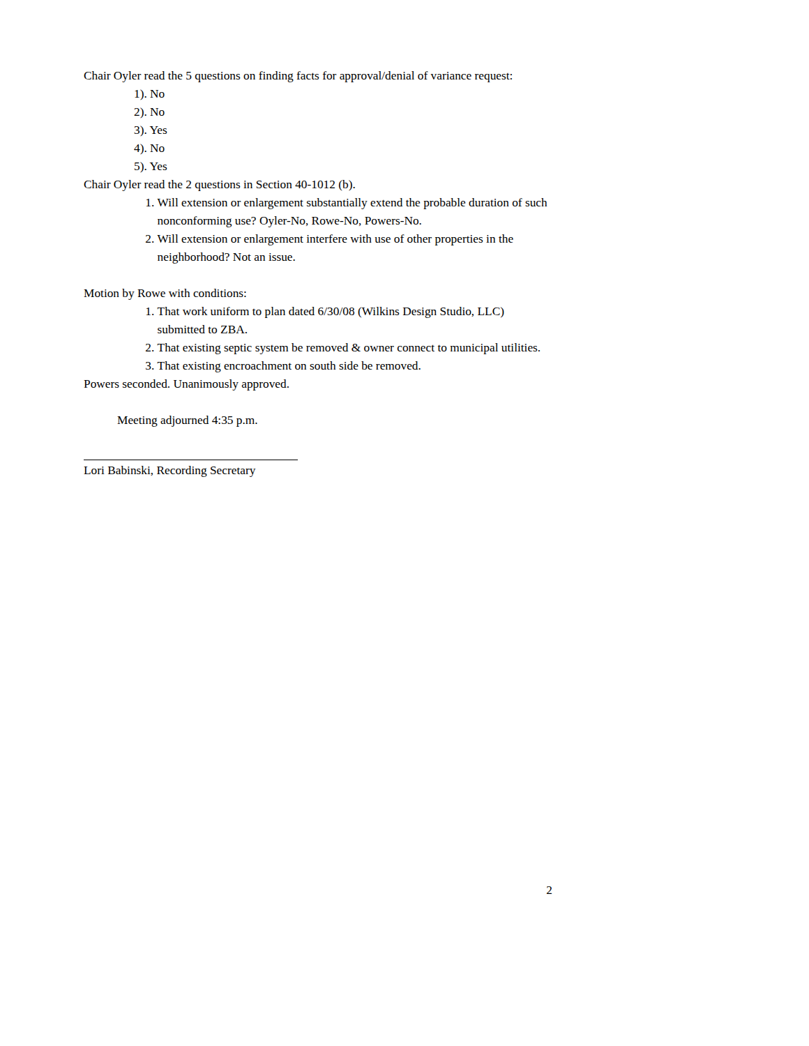Chair Oyler read the 5 questions on finding facts for approval/denial of variance request:
1). No
2). No
3). Yes
4). No
5). Yes
Chair Oyler read the 2 questions in Section 40-1012 (b).
Will extension or enlargement substantially extend the probable duration of such nonconforming use? Oyler-No, Rowe-No, Powers-No.
Will extension or enlargement interfere with use of other properties in the neighborhood? Not an issue.
Motion by Rowe with conditions:
That work uniform to plan dated 6/30/08 (Wilkins Design Studio, LLC) submitted to ZBA.
That existing septic system be removed & owner connect to municipal utilities.
That existing encroachment on south side be removed.
Powers seconded. Unanimously approved.
Meeting adjourned 4:35 p.m.
Lori Babinski, Recording Secretary
2